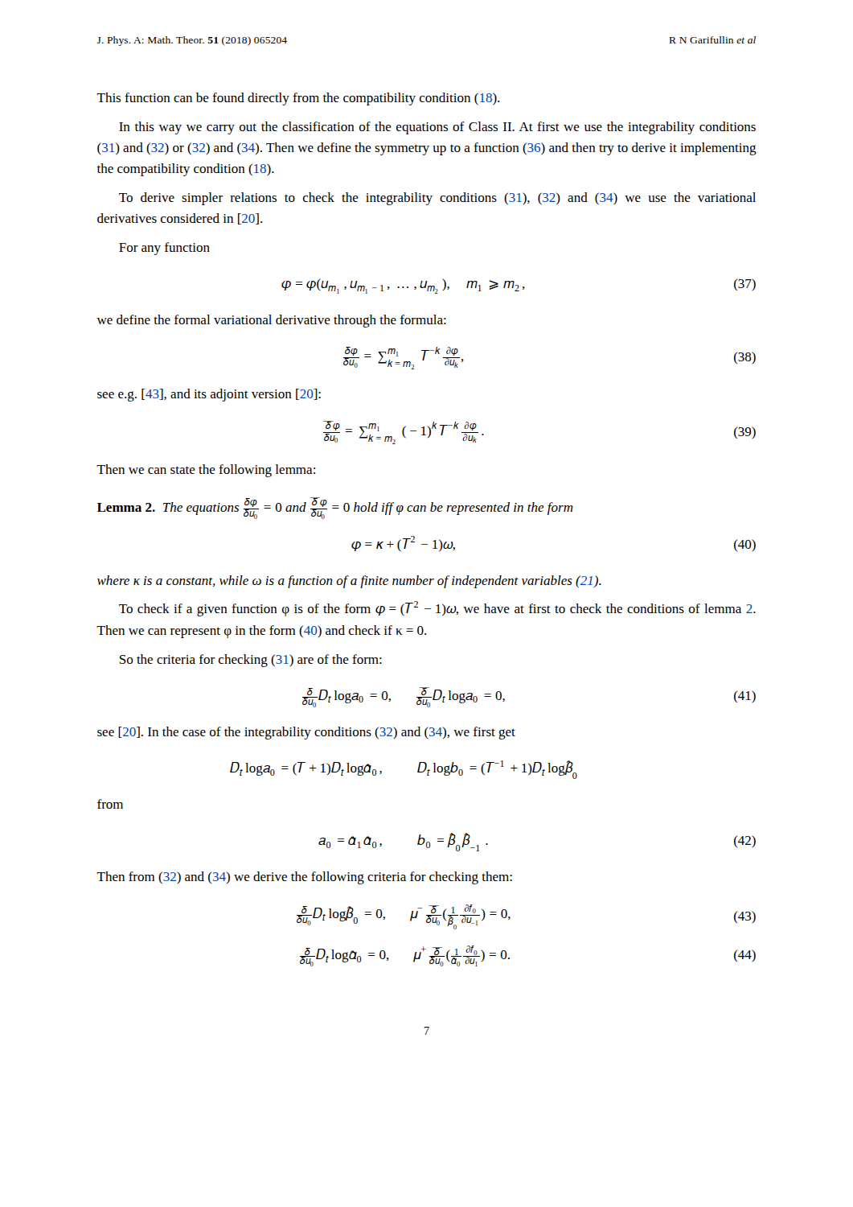J. Phys. A: Math. Theor. 51 (2018) 065204
R N Garifullin et al
This function can be found directly from the compatibility condition (18).
In this way we carry out the classification of the equations of Class II. At first we use the integrability conditions (31) and (32) or (32) and (34). Then we define the symmetry up to a function (36) and then try to derive it implementing the compatibility condition (18).
To derive simpler relations to check the integrability conditions (31), (32) and (34) we use the variational derivatives considered in [20].
For any function
φ = φ ( um1 , um1−1 , … , um2 ) , m1 ⩾ m2 ,
(37)
we define the formal variational derivative through the formula:
δφ δu0 = ∑ k=m2 m1 T−k ∂φ ∂uk ,
(38)
see e.g. [43], and its adjoint version [20]:
δ―φ δu0 = ∑ k=m2 m1 (−1)k T−k ∂φ ∂uk .
(39)
Then we can state the following lemma:
Lemma 2. The equations δφδu0=0 and δ―φδu0=0 hold iff φ can be represented in the form
φ = κ + ( T2 − 1 ) ω ,
(40)
where κ is a constant, while ω is a function of a finite number of independent variables (21).
To check if a given function φ is of the form φ=(T2−1)ω, we have at first to check the conditions of lemma 2. Then we can represent φ in the form (40) and check if κ = 0.
So the criteria for checking (31) are of the form:
δ δu0 Dt log ⁡ a0 = 0 , δ― δu0 Dt log ⁡ a0 = 0 ,
(41)
see [20]. In the case of the integrability conditions (32) and (34), we first get
Dt log ⁡ a0 = ( T + 1 ) Dt log ⁡ α̂0 , Dt log ⁡ b0 = ( T−1 + 1 ) Dt log ⁡ β̂0
from
a0 = α̂1 α̂0 , b0 = β̂0 β̂−1 .
(42)
Then from (32) and (34) we derive the following criteria for checking them:
δ δu0 Dt log ⁡ β̂0 = 0 , μ− δ― δu0 ( 1 β̂0 ∂f0 ∂u−1 ) = 0 ,
(43)
δ δu0 Dt log ⁡ α̂0 = 0 , μ+ δ― δu0 ( 1 α̂0 ∂f0 ∂u1 ) = 0.
(44)
7